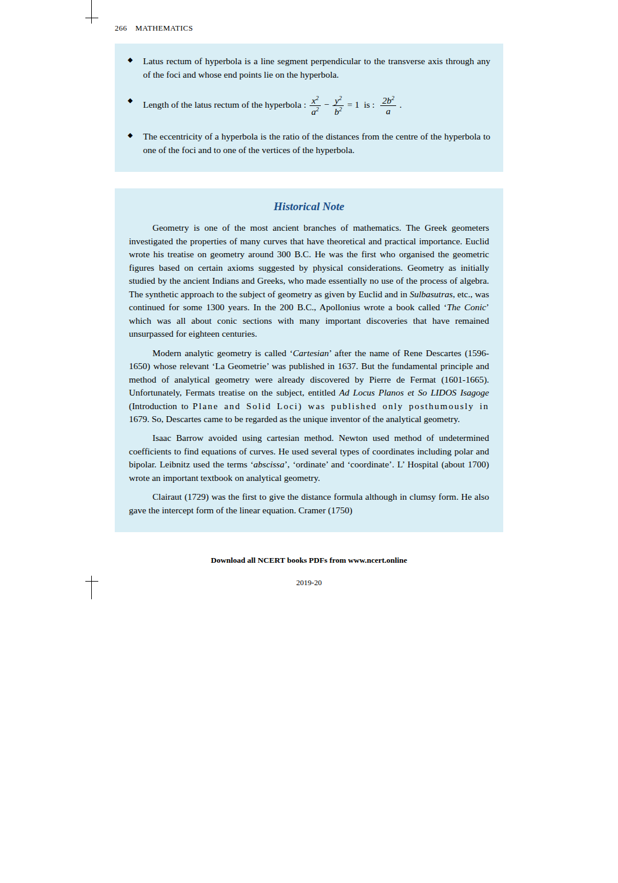266 MATHEMATICS
Latus rectum of hyperbola is a line segment perpendicular to the transverse axis through any of the foci and whose end points lie on the hyperbola.
Length of the latus rectum of the hyperbola : x2 a2 − y2 b2 = 1 is : 2b2 a .
The eccentricity of a hyperbola is the ratio of the distances from the centre of the hyperbola to one of the foci and to one of the vertices of the hyperbola.
Historical Note
Geometry is one of the most ancient branches of mathematics. The Greek geometers investigated the properties of many curves that have theoretical and practical importance. Euclid wrote his treatise on geometry around 300 B.C. He was the first who organised the geometric figures based on certain axioms suggested by physical considerations. Geometry as initially studied by the ancient Indians and Greeks, who made essentially no use of the process of algebra. The synthetic approach to the subject of geometry as given by Euclid and in Sulbasutras, etc., was continued for some 1300 years. In the 200 B.C., Apollonius wrote a book called ‘The Conic’ which was all about conic sections with many important discoveries that have remained unsurpassed for eighteen centuries.
Modern analytic geometry is called ‘Cartesian’ after the name of Rene Descartes (1596-1650) whose relevant ‘La Geometrie’ was published in 1637. But the fundamental principle and method of analytical geometry were already discovered by Pierre de Fermat (1601-1665). Unfortunately, Fermats treatise on the subject, entitled Ad Locus Planos et So LIDOS Isagoge (Introduction to Plane and Solid Loci) was published only posthumously in 1679. So, Descartes came to be regarded as the unique inventor of the analytical geometry.
Isaac Barrow avoided using cartesian method. Newton used method of undetermined coefficients to find equations of curves. He used several types of coordinates including polar and bipolar. Leibnitz used the terms ‘abscissa’, ‘ordinate’ and ‘coordinate’. L’ Hospital (about 1700) wrote an important textbook on analytical geometry.
Clairaut (1729) was the first to give the distance formula although in clumsy form. He also gave the intercept form of the linear equation. Cramer (1750)
Download all NCERT books PDFs from www.ncert.online
2019-20